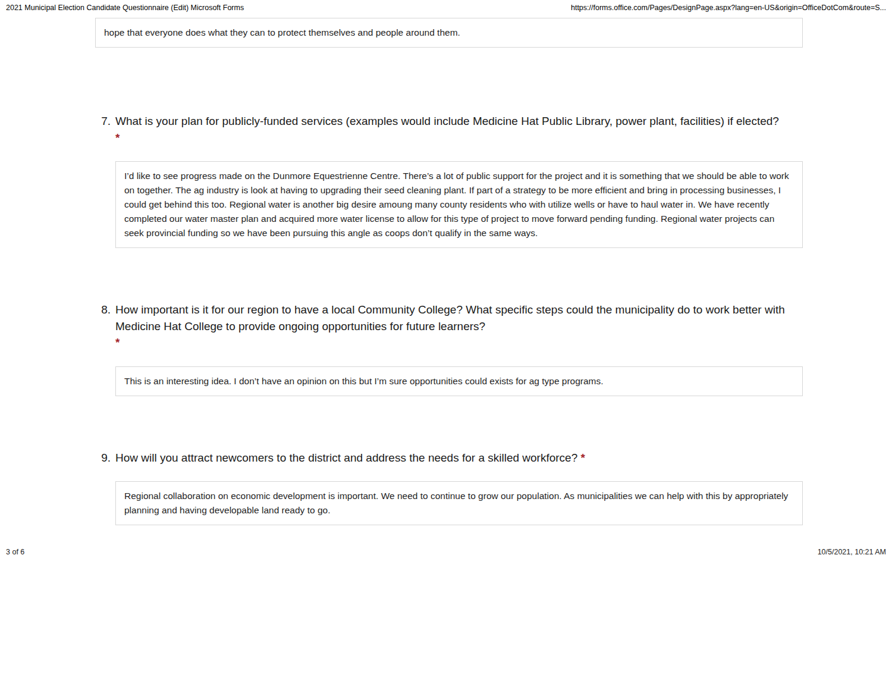2021 Municipal Election Candidate Questionnaire (Edit) Microsoft Forms
https://forms.office.com/Pages/DesignPage.aspx?lang=en-US&origin=OfficeDotCom&route=S...
hope that everyone does what they can to protect themselves and people around them.
7.
What is your plan for publicly-funded services (examples would include Medicine Hat Public Library, power plant, facilities) if elected?
*
I’d like to see progress made on the Dunmore Equestrienne Centre. There’s a lot of public support for the project and it is something that we should be able to work on together. The ag industry is look at having to upgrading their seed cleaning plant. If part of a strategy to be more efficient and bring in processing businesses, I could get behind this too. Regional water is another big desire amoung many county residents who with utilize wells or have to haul water in. We have recently completed our water master plan and acquired more water license to allow for this type of project to move forward pending funding. Regional water projects can seek provincial funding so we have been pursuing this angle as coops don’t qualify in the same ways.
8.
How important is it for our region to have a local Community College? What specific steps could the municipality do to work better with Medicine Hat College to provide ongoing opportunities for future learners?
*
This is an interesting idea. I don’t have an opinion on this but I’m sure opportunities could exists for ag type programs.
9.
How will you attract newcomers to the district and address the needs for a skilled workforce? *
Regional collaboration on economic development is important. We need to continue to grow our population. As municipalities we can help with this by appropriately planning and having developable land ready to go.
3 of 6
10/5/2021, 10:21 AM